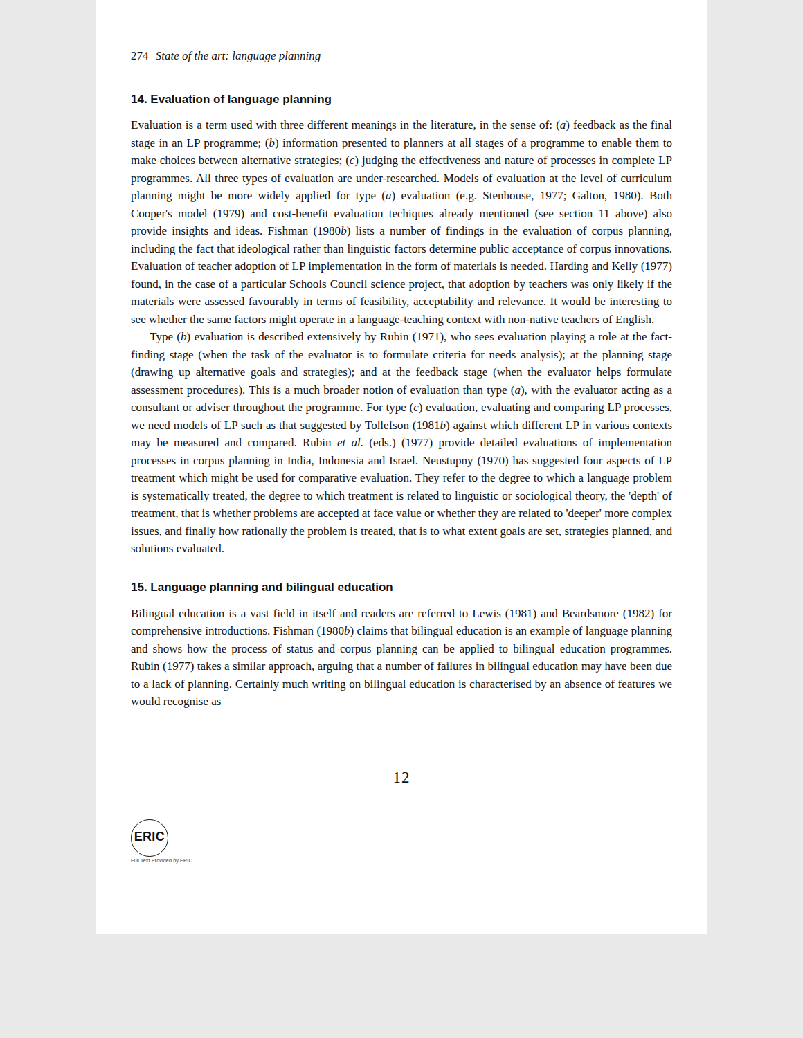274 State of the art: language planning
14. Evaluation of language planning
Evaluation is a term used with three different meanings in the literature, in the sense of: (a) feedback as the final stage in an LP programme; (b) information presented to planners at all stages of a programme to enable them to make choices between alternative strategies; (c) judging the effectiveness and nature of processes in complete LP programmes. All three types of evaluation are under-researched. Models of evaluation at the level of curriculum planning might be more widely applied for type (a) evaluation (e.g. Stenhouse, 1977; Galton, 1980). Both Cooper's model (1979) and cost-benefit evaluation techiques already mentioned (see section 11 above) also provide insights and ideas. Fishman (1980b) lists a number of findings in the evaluation of corpus planning, including the fact that ideological rather than linguistic factors determine public acceptance of corpus innovations. Evaluation of teacher adoption of LP implementation in the form of materials is needed. Harding and Kelly (1977) found, in the case of a particular Schools Council science project, that adoption by teachers was only likely if the materials were assessed favourably in terms of feasibility, acceptability and relevance. It would be interesting to see whether the same factors might operate in a language-teaching context with non-native teachers of English.
Type (b) evaluation is described extensively by Rubin (1971), who sees evaluation playing a role at the fact-finding stage (when the task of the evaluator is to formulate criteria for needs analysis); at the planning stage (drawing up alternative goals and strategies); and at the feedback stage (when the evaluator helps formulate assessment procedures). This is a much broader notion of evaluation than type (a), with the evaluator acting as a consultant or adviser throughout the programme. For type (c) evaluation, evaluating and comparing LP processes, we need models of LP such as that suggested by Tollefson (1981b) against which different LP in various contexts may be measured and compared. Rubin et al. (eds.) (1977) provide detailed evaluations of implementation processes in corpus planning in India, Indonesia and Israel. Neustupny (1970) has suggested four aspects of LP treatment which might be used for comparative evaluation. They refer to the degree to which a language problem is systematically treated, the degree to which treatment is related to linguistic or sociological theory, the 'depth' of treatment, that is whether problems are accepted at face value or whether they are related to 'deeper' more complex issues, and finally how rationally the problem is treated, that is to what extent goals are set, strategies planned, and solutions evaluated.
15. Language planning and bilingual education
Bilingual education is a vast field in itself and readers are referred to Lewis (1981) and Beardsmore (1982) for comprehensive introductions. Fishman (1980b) claims that bilingual education is an example of language planning and shows how the process of status and corpus planning can be applied to bilingual education programmes. Rubin (1977) takes a similar approach, arguing that a number of failures in bilingual education may have been due to a lack of planning. Certainly much writing on bilingual education is characterised by an absence of features we would recognise as
12
ERIC Full Text Provided by ERIC